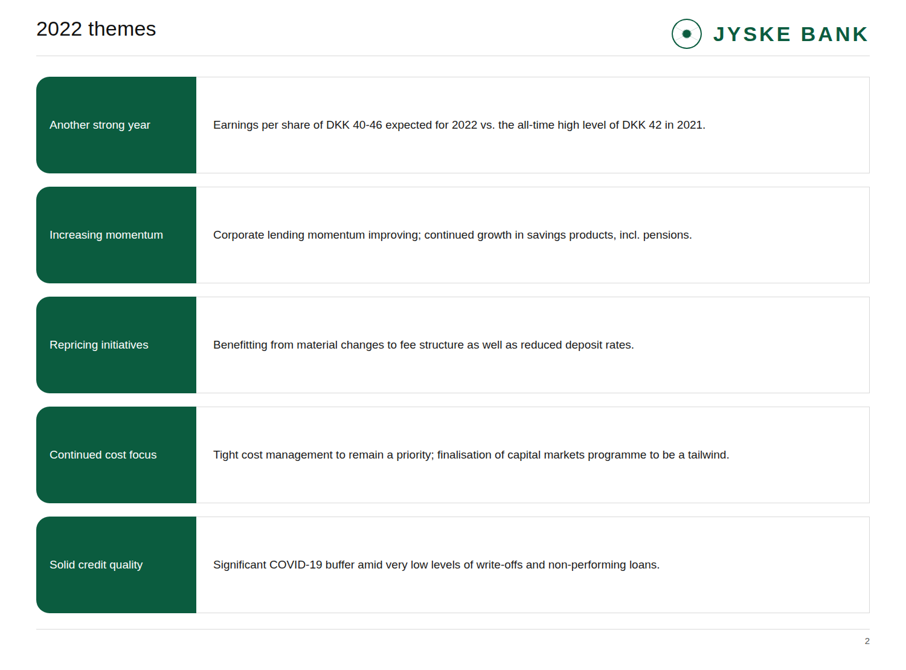2022 themes
JYSKE BANK
Another strong year
Earnings per share of DKK 40-46 expected for 2022 vs. the all-time high level of DKK 42 in 2021.
Increasing momentum
Corporate lending momentum improving; continued growth in savings products, incl. pensions.
Repricing initiatives
Benefitting from material changes to fee structure as well as reduced deposit rates.
Continued cost focus
Tight cost management to remain a priority; finalisation of capital markets programme to be a tailwind.
Solid credit quality
Significant COVID-19 buffer amid very low levels of write-offs and non-performing loans.
2